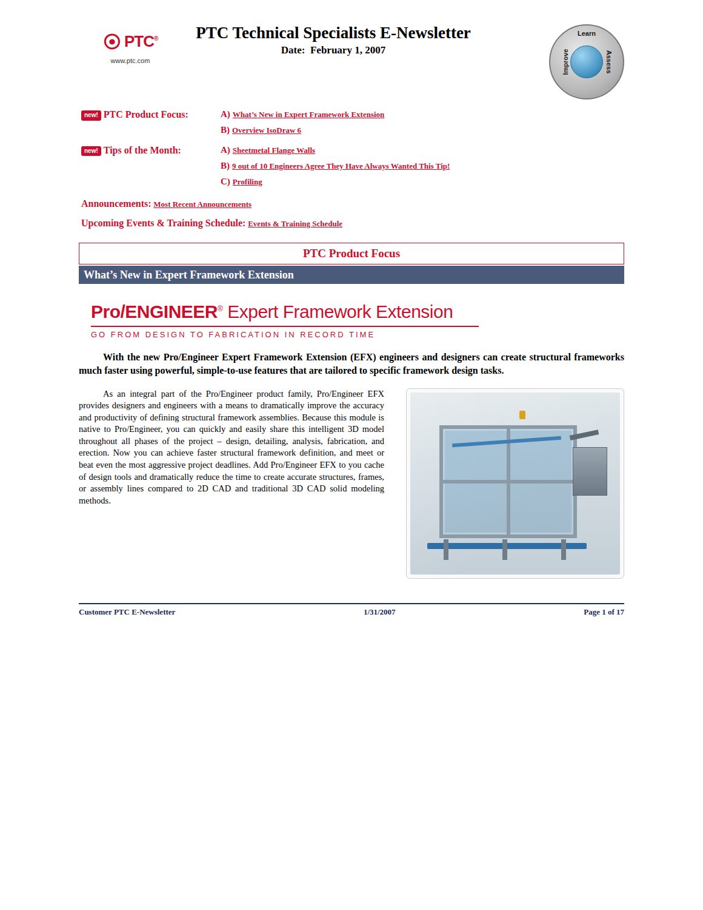⦿ PTC®
www.ptc.com
PTC Technical Specialists E-Newsletter
Date: February 1, 2007
Learn Assess Improve
new!PTC Product Focus:
A) What’s New in Expert Framework Extension
B) Overview IsoDraw 6
new!Tips of the Month:
A) Sheetmetal Flange Walls
B) 9 out of 10 Engineers Agree They Have Always Wanted This Tip!
C) Profiling
Announcements: Most Recent Announcements
Upcoming Events & Training Schedule: Events & Training Schedule
PTC Product Focus
What’s New in Expert Framework Extension
Pro/ENGINEER® Expert Framework Extension
GO FROM DESIGN TO FABRICATION IN RECORD TIME
With the new Pro/Engineer Expert Framework Extension (EFX) engineers and designers can create structural frameworks much faster using powerful, simple-to-use features that are tailored to specific framework design tasks.
As an integral part of the Pro/Engineer product family, Pro/Engineer EFX provides designers and engineers with a means to dramatically improve the accuracy and productivity of defining structural framework assemblies. Because this module is native to Pro/Engineer, you can quickly and easily share this intelligent 3D model throughout all phases of the project – design, detailing, analysis, fabrication, and erection. Now you can achieve faster structural framework definition, and meet or beat even the most aggressive project deadlines. Add Pro/Engineer EFX to you cache of design tools and dramatically reduce the time to create accurate structures, frames, or assembly lines compared to 2D CAD and traditional 3D CAD solid modeling methods.
Customer PTC E-Newsletter
1/31/2007
Page 1 of 17